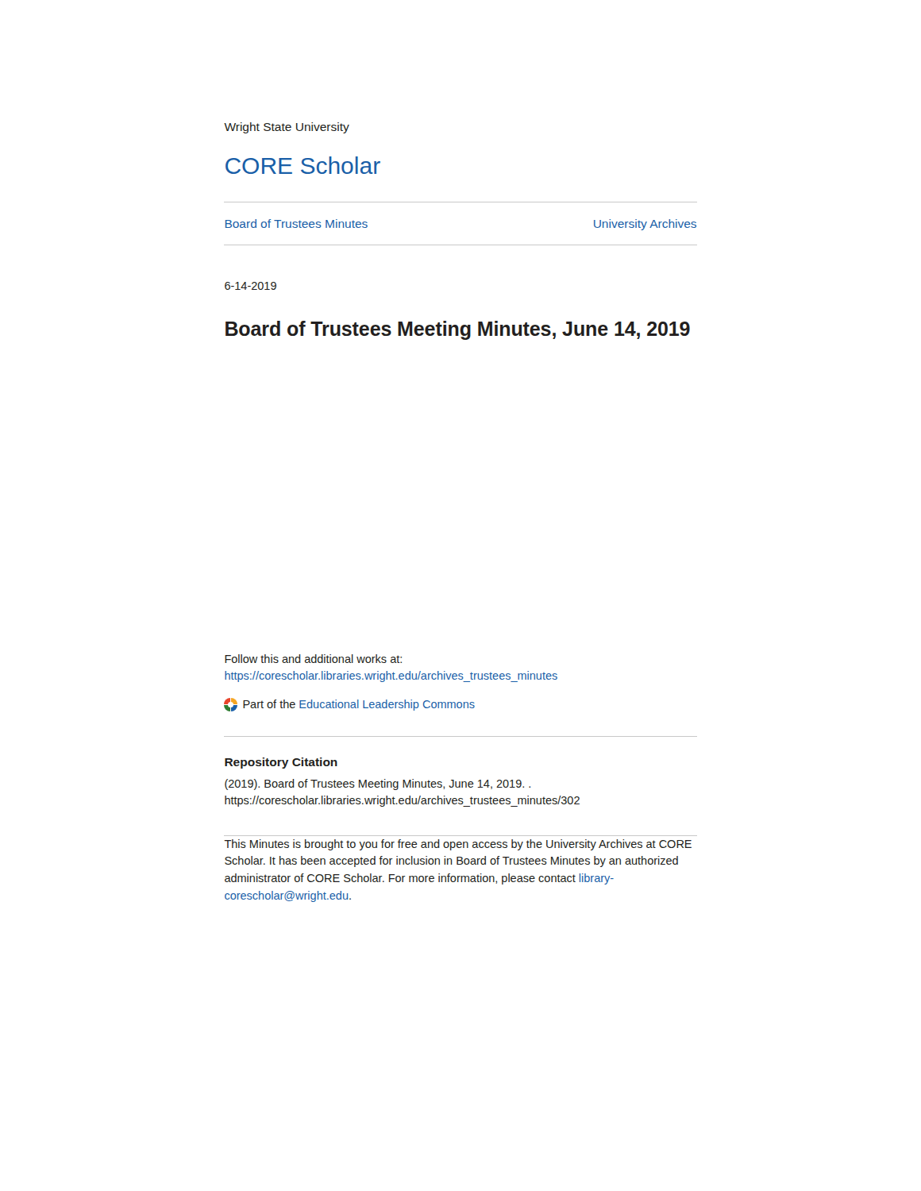Wright State University
CORE Scholar
Board of Trustees Minutes
University Archives
6-14-2019
Board of Trustees Meeting Minutes, June 14, 2019
Follow this and additional works at: https://corescholar.libraries.wright.edu/archives_trustees_minutes
Part of the Educational Leadership Commons
Repository Citation
(2019). Board of Trustees Meeting Minutes, June 14, 2019. .
https://corescholar.libraries.wright.edu/archives_trustees_minutes/302
This Minutes is brought to you for free and open access by the University Archives at CORE Scholar. It has been accepted for inclusion in Board of Trustees Minutes by an authorized administrator of CORE Scholar. For more information, please contact library-corescholar@wright.edu.